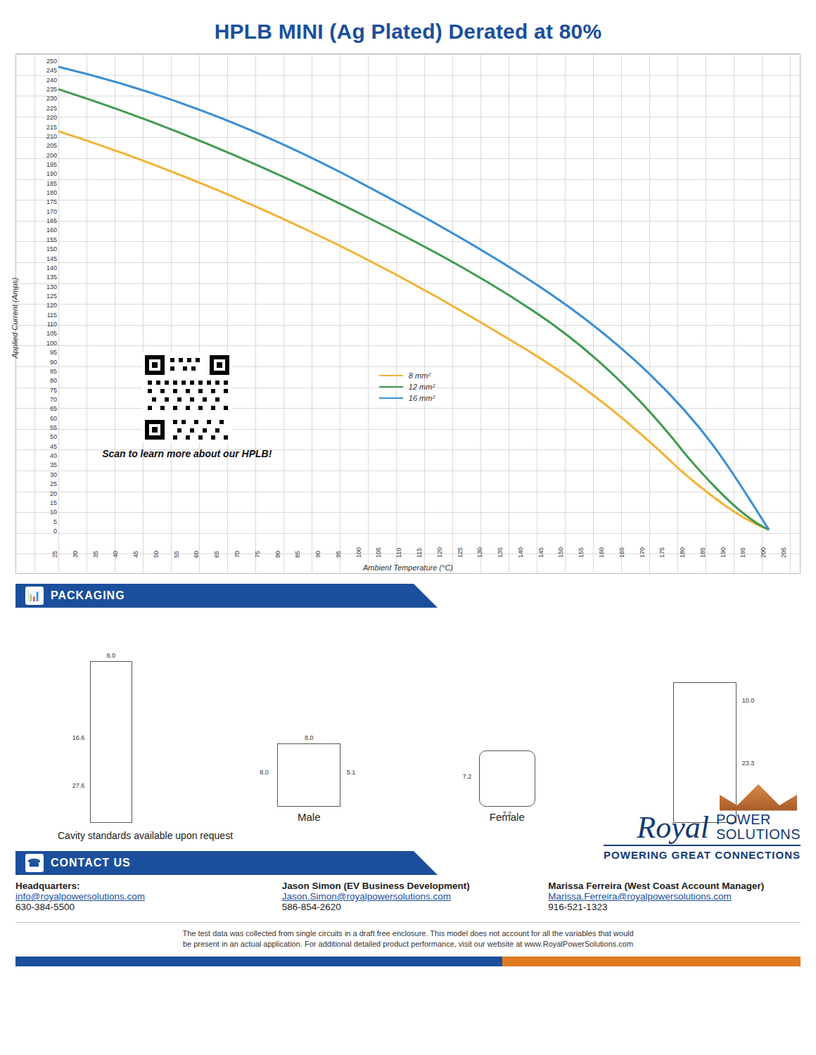HPLB MINI (Ag Plated) Derated at 80%
Applied Current (Amps)
250 245 240 235 230 225 220 215 210 205 200 195 190 185 180 175 170 165 160 155 150 145 140 135 130 125 120 115 110 105 100 95 90 85 80 75 70 65 60 55 50 45 40 35 30 25 20 15 10 5 0
8 mm²
12 mm²
16 mm²
Scan to learn more about our HPLB!
25 30 35 40 45 50 55 60 65 70 75 80 85 90 95 100 105 110 115 120 125 130 135 140 145 150 155 160 165 170 175 180 185 190 195 200 205
Ambient Temperature (°C)
📊PACKAGING
8.0
16.6
27.6
8.0
8.0
5.1
Male
7.2
7.2
Female
10.0
23.3
Cavity standards available upon request
Royal POWER
SOLUTIONS
POWERING GREAT CONNECTIONS
☎CONTACT US
Headquarters:
info@royalpowersolutions.com
630-384-5500
Jason Simon (EV Business Development)
Jason.Simon@royalpowersolutions.com
586-854-2620
Marissa Ferreira (West Coast Account Manager)
Marissa.Ferreira@royalpowersolutions.com
916-521-1323
The test data was collected from single circuits in a draft free enclosure. This model does not account for all the variables that would
be present in an actual application. For additional detailed product performance, visit our website at www.RoyalPowerSolutions.com